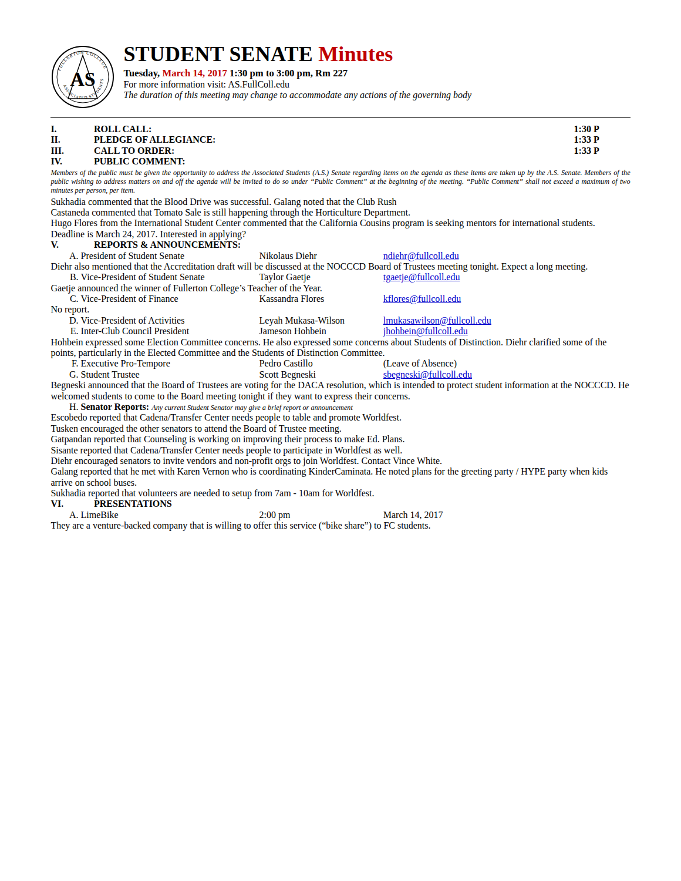AS FULLERTON COLLEGE ASSOCIATED STUDENTS
STUDENT SENATE Minutes
Tuesday, March 14, 2017 1:30 pm to 3:00 pm, Rm 227
For more information visit: AS.FullColl.edu
The duration of this meeting may change to accommodate any actions of the governing body
| I. | Roll Call: | 1:30 P |
| II. | Pledge of Allegiance: | 1:33 P |
| III. | Call to Order: | 1:33 P |
| IV. | Public Comment: |
Members of the public must be given the opportunity to address the Associated Students (A.S.) Senate regarding items on the agenda as these items are taken up by the A.S. Senate. Members of the public wishing to address matters on and off the agenda will be invited to do so under “Public Comment” at the beginning of the meeting. “Public Comment” shall not exceed a maximum of two minutes per person, per item.
Sukhadia commented that the Blood Drive was successful. Galang noted that the Club Rush
Castaneda commented that Tomato Sale is still happening through the Horticulture Department.
Hugo Flores from the International Student Center commented that the California Cousins program is seeking mentors for international students. Deadline is March 24, 2017. Interested in applying?
| V. | Reports & Announcements: |
President of Student Senate Nikolaus Diehr ndiehr@fullcoll.edu
Diehr also mentioned that the Accreditation draft will be discussed at the NOCCCD Board of Trustees meeting tonight. Expect a long meeting.
Vice-President of Student Senate Taylor Gaetje tgaetje@fullcoll.edu
Gaetje announced the winner of Fullerton College’s Teacher of the Year.
Vice-President of Finance Kassandra Flores kflores@fullcoll.edu
No report.
Vice-President of Activities Leyah Mukasa-Wilson lmukasawilson@fullcoll.edu
Inter-Club Council President Jameson Hohbein jhohbein@fullcoll.edu
Hohbein expressed some Election Committee concerns. He also expressed some concerns about Students of Distinction. Diehr clarified some of the points, particularly in the Elected Committee and the Students of Distinction Committee.
Executive Pro-Tempore Pedro Castillo (Leave of Absence)
Student Trustee Scott Begneski sbegneski@fullcoll.edu
Begneski announced that the Board of Trustees are voting for the DACA resolution, which is intended to protect student information at the NOCCCD. He welcomed students to come to the Board meeting tonight if they want to express their concerns.
Senator Reports: Any current Student Senator may give a brief report or announcement
Escobedo reported that Cadena/Transfer Center needs people to table and promote Worldfest.
Tusken encouraged the other senators to attend the Board of Trustee meeting.
Gatpandan reported that Counseling is working on improving their process to make Ed. Plans.
Sisante reported that Cadena/Transfer Center needs people to participate in Worldfest as well.
Diehr encouraged senators to invite vendors and non-profit orgs to join Worldfest. Contact Vince White.
Galang reported that he met with Karen Vernon who is coordinating KinderCaminata. He noted plans for the greeting party / HYPE party when kids arrive on school buses.
Sukhadia reported that volunteers are needed to setup from 7am - 10am for Worldfest.
| VI. | Presentations |
LimeBike 2:00 pm March 14, 2017
They are a venture-backed company that is willing to offer this service (“bike share”) to FC students.